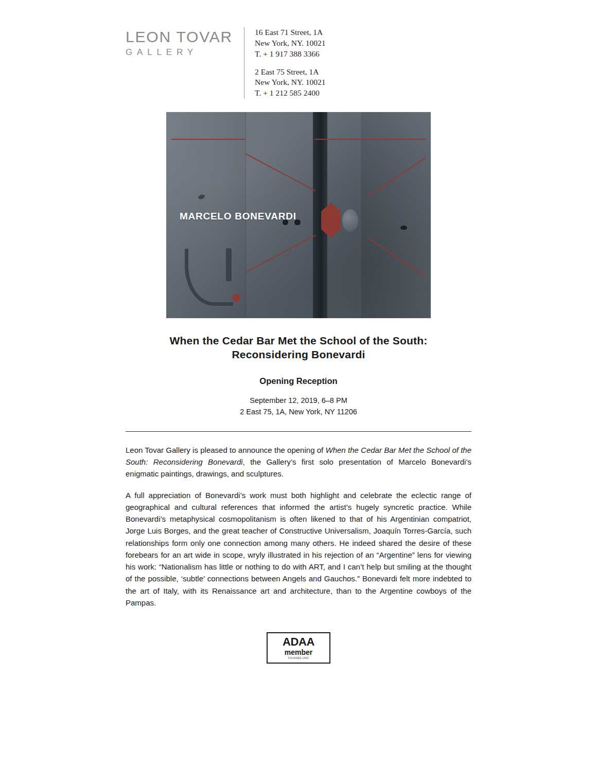LEON TOVAR
GALLERY
16 East 71 Street, 1A
New York, NY. 10021
T. + 1 917 388 3366
2 East 75 Street, 1A
New York, NY. 10021
T. + 1 212 585 2400
MARCELO BONEVARDI
When the Cedar Bar Met the School of the South:
Reconsidering Bonevardi
Opening Reception
September 12, 2019, 6–8 PM
2 East 75, 1A, New York, NY 11206
Leon Tovar Gallery is pleased to announce the opening of When the Cedar Bar Met the School of the South: Reconsidering Bonevardi, the Gallery’s first solo presentation of Marcelo Bonevardi’s enigmatic paintings, drawings, and sculptures.
A full appreciation of Bonevardi’s work must both highlight and celebrate the eclectic range of geographical and cultural references that informed the artist’s hugely syncretic practice. While Bonevardi’s metaphysical cosmopolitanism is often likened to that of his Argentinian compatriot, Jorge Luis Borges, and the great teacher of Constructive Universalism, Joaquín Torres-García, such relationships form only one connection among many others. He indeed shared the desire of these forebears for an art wide in scope, wryly illustrated in his rejection of an “Argentine” lens for viewing his work: “Nationalism has little or nothing to do with ART, and I can’t help but smiling at the thought of the possible, ‘subtle’ connections between Angels and Gauchos.” Bonevardi felt more indebted to the art of Italy, with its Renaissance art and architecture, than to the Argentine cowboys of the Pampas.
ADAA
member
FOUNDED 1962